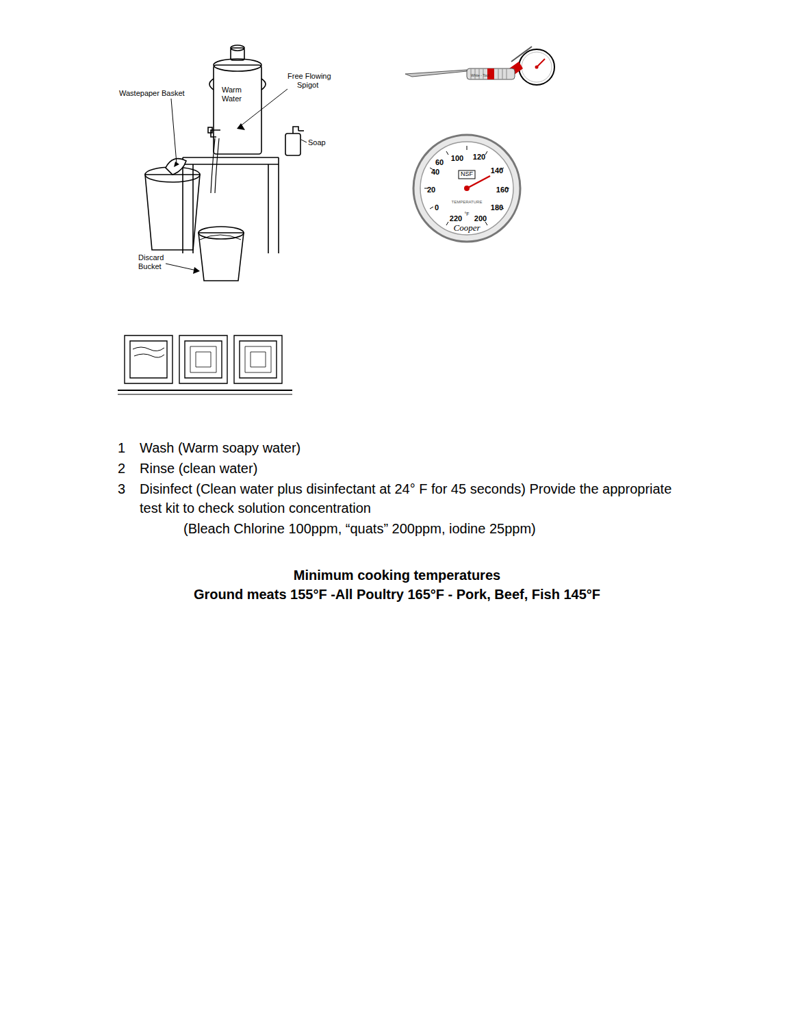Wastepaper Basket Warm Water Free Flowing Spigot Soap Discard Bucket
White - Tool 100 120 140 160 180 200 220 0 20 40 60 NSF TEMPERATURE °F Cooper
Wash (Warm soapy water)
Rinse (clean water)
Disinfect (Clean water plus disinfectant at 24° F for 45 seconds) Provide the appropriate test kit to check solution concentration
(Bleach Chlorine 100ppm, “quats” 200ppm, iodine 25ppm)
Minimum cooking temperatures
Ground meats 155°F -All Poultry 165°F - Pork, Beef, Fish 145°F